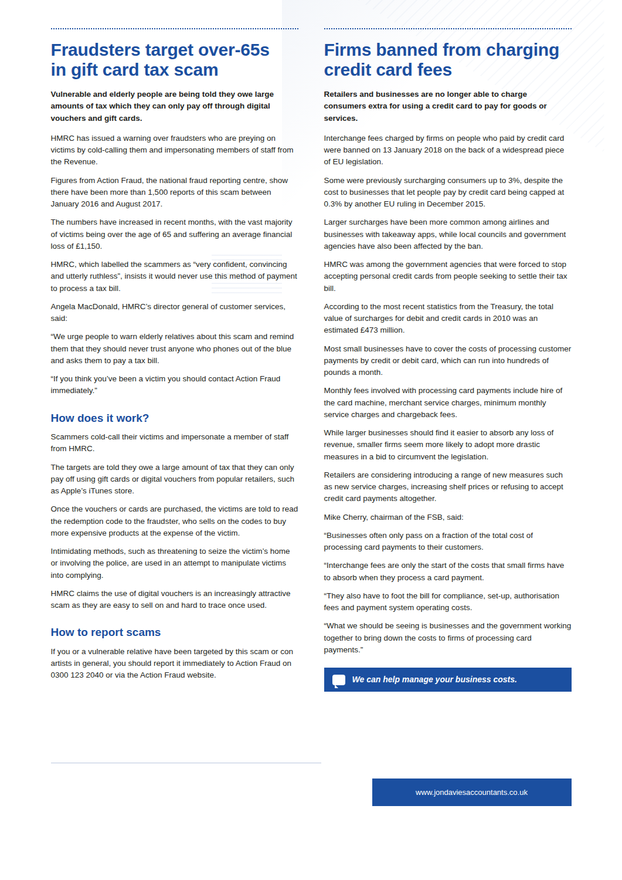Fraudsters target over-65s
in gift card tax scam
Vulnerable and elderly people are being told they owe large amounts of tax which they can only pay off through digital vouchers and gift cards.
HMRC has issued a warning over fraudsters who are preying on victims by cold-calling them and impersonating members of staff from the Revenue.
Figures from Action Fraud, the national fraud reporting centre, show there have been more than 1,500 reports of this scam between January 2016 and August 2017.
The numbers have increased in recent months, with the vast majority of victims being over the age of 65 and suffering an average financial loss of £1,150.
HMRC, which labelled the scammers as “very confident, convincing and utterly ruthless”, insists it would never use this method of payment to process a tax bill.
Angela MacDonald, HMRC’s director general of customer services, said:
“We urge people to warn elderly relatives about this scam and remind them that they should never trust anyone who phones out of the blue and asks them to pay a tax bill.
“If you think you’ve been a victim you should contact Action Fraud immediately.”
How does it work?
Scammers cold-call their victims and impersonate a member of staff from HMRC.
The targets are told they owe a large amount of tax that they can only pay off using gift cards or digital vouchers from popular retailers, such as Apple’s iTunes store.
Once the vouchers or cards are purchased, the victims are told to read the redemption code to the fraudster, who sells on the codes to buy more expensive products at the expense of the victim.
Intimidating methods, such as threatening to seize the victim’s home or involving the police, are used in an attempt to manipulate victims into complying.
HMRC claims the use of digital vouchers is an increasingly attractive scam as they are easy to sell on and hard to trace once used.
How to report scams
If you or a vulnerable relative have been targeted by this scam or con artists in general, you should report it immediately to Action Fraud on 0300 123 2040 or via the Action Fraud website.
Firms banned from charging
credit card fees
Retailers and businesses are no longer able to charge consumers extra for using a credit card to pay for goods or services.
Interchange fees charged by firms on people who paid by credit card were banned on 13 January 2018 on the back of a widespread piece of EU legislation.
Some were previously surcharging consumers up to 3%, despite the cost to businesses that let people pay by credit card being capped at 0.3% by another EU ruling in December 2015.
Larger surcharges have been more common among airlines and businesses with takeaway apps, while local councils and government agencies have also been affected by the ban.
HMRC was among the government agencies that were forced to stop accepting personal credit cards from people seeking to settle their tax bill.
According to the most recent statistics from the Treasury, the total value of surcharges for debit and credit cards in 2010 was an estimated £473 million.
Most small businesses have to cover the costs of processing customer payments by credit or debit card, which can run into hundreds of pounds a month.
Monthly fees involved with processing card payments include hire of the card machine, merchant service charges, minimum monthly service charges and chargeback fees.
While larger businesses should find it easier to absorb any loss of revenue, smaller firms seem more likely to adopt more drastic measures in a bid to circumvent the legislation.
Retailers are considering introducing a range of new measures such as new service charges, increasing shelf prices or refusing to accept credit card payments altogether.
Mike Cherry, chairman of the FSB, said:
“Businesses often only pass on a fraction of the total cost of processing card payments to their customers.
“Interchange fees are only the start of the costs that small firms have to absorb when they process a card payment.
“They also have to foot the bill for compliance, set-up, authorisation fees and payment system operating costs.
“What we should be seeing is businesses and the government working together to bring down the costs to firms of processing card payments.”
We can help manage your business costs.
www.jondaviesaccountants.co.uk